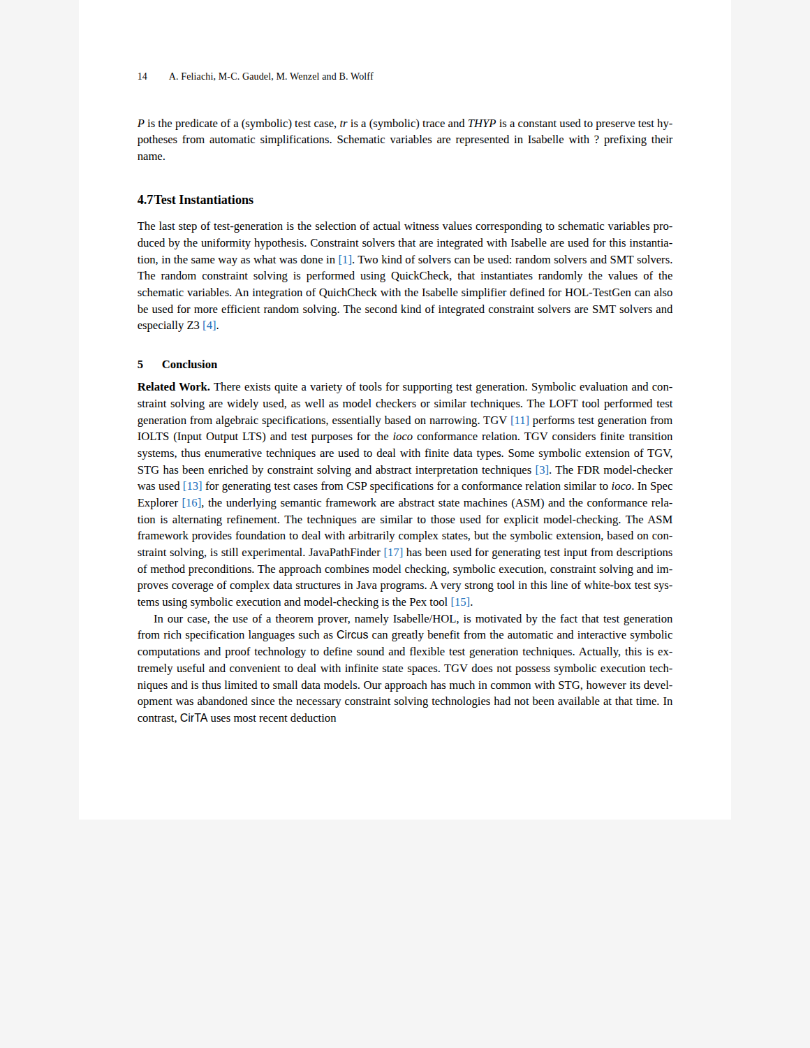14 A. Feliachi, M-C. Gaudel, M. Wenzel and B. Wolff
P is the predicate of a (symbolic) test case, tr is a (symbolic) trace and THYP is a constant used to preserve test hypotheses from automatic simplifications. Schematic variables are represented in Isabelle with ? prefixing their name.
4.7 Test Instantiations
The last step of test-generation is the selection of actual witness values corresponding to schematic variables produced by the uniformity hypothesis. Constraint solvers that are integrated with Isabelle are used for this instantiation, in the same way as what was done in [1]. Two kind of solvers can be used: random solvers and SMT solvers. The random constraint solving is performed using QuickCheck, that instantiates randomly the values of the schematic variables. An integration of QuichCheck with the Isabelle simplifier defined for HOL-TestGen can also be used for more efficient random solving. The second kind of integrated constraint solvers are SMT solvers and especially Z3 [4].
5 Conclusion
Related Work. There exists quite a variety of tools for supporting test generation. Symbolic evaluation and constraint solving are widely used, as well as model checkers or similar techniques. The LOFT tool performed test generation from algebraic specifications, essentially based on narrowing. TGV [11] performs test generation from IOLTS (Input Output LTS) and test purposes for the ioco conformance relation. TGV considers finite transition systems, thus enumerative techniques are used to deal with finite data types. Some symbolic extension of TGV, STG has been enriched by constraint solving and abstract interpretation techniques [3]. The FDR model-checker was used [13] for generating test cases from CSP specifications for a conformance relation similar to ioco. In Spec Explorer [16], the underlying semantic framework are abstract state machines (ASM) and the conformance relation is alternating refinement. The techniques are similar to those used for explicit model-checking. The ASM framework provides foundation to deal with arbitrarily complex states, but the symbolic extension, based on constraint solving, is still experimental. JavaPathFinder [17] has been used for generating test input from descriptions of method preconditions. The approach combines model checking, symbolic execution, constraint solving and improves coverage of complex data structures in Java programs. A very strong tool in this line of white-box test systems using symbolic execution and model-checking is the Pex tool [15].
In our case, the use of a theorem prover, namely Isabelle/HOL, is motivated by the fact that test generation from rich specification languages such as Circus can greatly benefit from the automatic and interactive symbolic computations and proof technology to define sound and flexible test generation techniques. Actually, this is extremely useful and convenient to deal with infinite state spaces. TGV does not possess symbolic execution techniques and is thus limited to small data models. Our approach has much in common with STG, however its development was abandoned since the necessary constraint solving technologies had not been available at that time. In contrast, CirTA uses most recent deduction